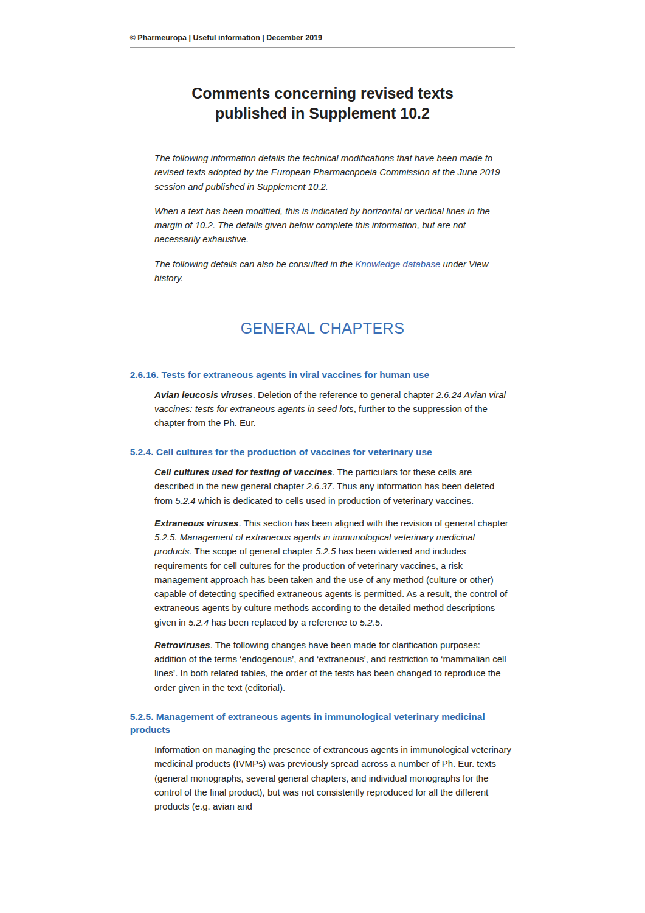© Pharmeuropa | Useful information | December 2019
Comments concerning revised texts
published in Supplement 10.2
The following information details the technical modifications that have been made to revised texts adopted by the European Pharmacopoeia Commission at the June 2019 session and published in Supplement 10.2.
When a text has been modified, this is indicated by horizontal or vertical lines in the margin of 10.2. The details given below complete this information, but are not necessarily exhaustive.
The following details can also be consulted in the Knowledge database under View history.
GENERAL CHAPTERS
2.6.16. Tests for extraneous agents in viral vaccines for human use
Avian leucosis viruses. Deletion of the reference to general chapter 2.6.24 Avian viral vaccines: tests for extraneous agents in seed lots, further to the suppression of the chapter from the Ph. Eur.
5.2.4. Cell cultures for the production of vaccines for veterinary use
Cell cultures used for testing of vaccines. The particulars for these cells are described in the new general chapter 2.6.37. Thus any information has been deleted from 5.2.4 which is dedicated to cells used in production of veterinary vaccines.
Extraneous viruses. This section has been aligned with the revision of general chapter 5.2.5. Management of extraneous agents in immunological veterinary medicinal products. The scope of general chapter 5.2.5 has been widened and includes requirements for cell cultures for the production of veterinary vaccines, a risk management approach has been taken and the use of any method (culture or other) capable of detecting specified extraneous agents is permitted. As a result, the control of extraneous agents by culture methods according to the detailed method descriptions given in 5.2.4 has been replaced by a reference to 5.2.5.
Retroviruses. The following changes have been made for clarification purposes: addition of the terms ‘endogenous’, and ‘extraneous’, and restriction to ‘mammalian cell lines’. In both related tables, the order of the tests has been changed to reproduce the order given in the text (editorial).
5.2.5. Management of extraneous agents in immunological veterinary medicinal products
Information on managing the presence of extraneous agents in immunological veterinary medicinal products (IVMPs) was previously spread across a number of Ph. Eur. texts (general monographs, several general chapters, and individual monographs for the control of the final product), but was not consistently reproduced for all the different products (e.g. avian and